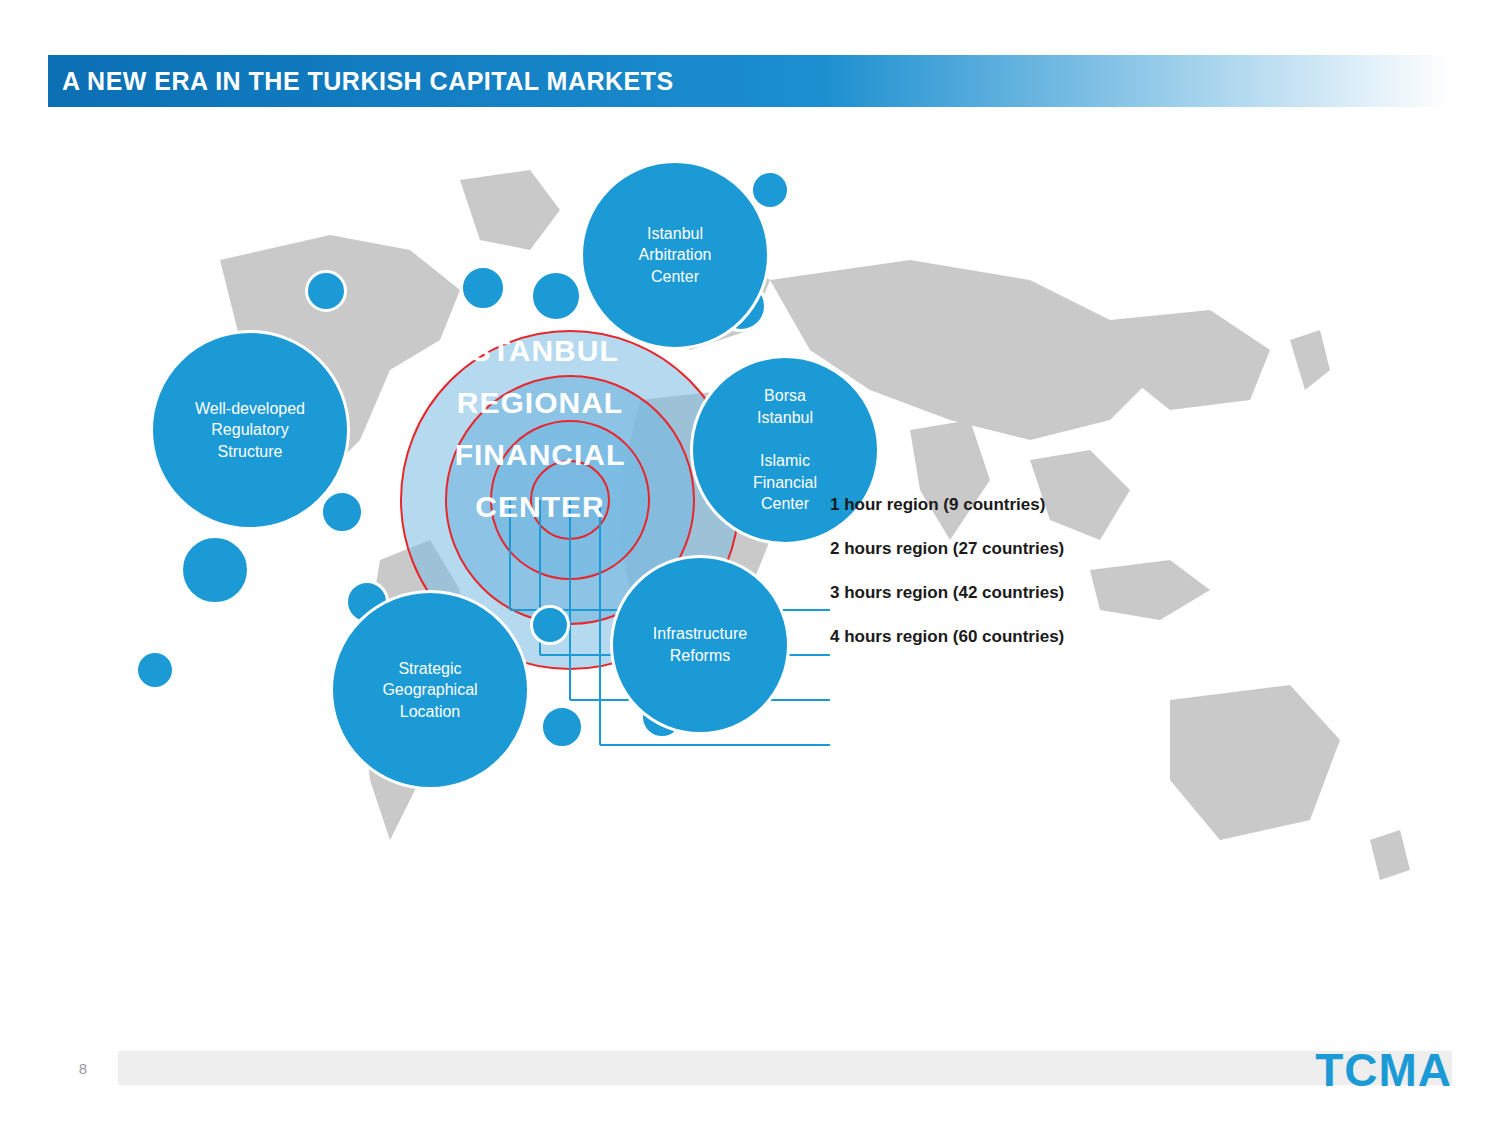A NEW ERA IN THE TURKISH CAPITAL MARKETS
ISTANBUL
REGIONAL
FINANCIAL
CENTER
Istanbul
Arbitration
Center
Well-developed
Regulatory
Structure
Borsa
Istanbul
Islamic
Financial
Center
Infrastructure
Reforms
Strategic
Geographical
Location
1 hour region (9 countries)
2 hours region (27 countries)
3 hours region (42 countries)
4 hours region (60 countries)
8
TCMA